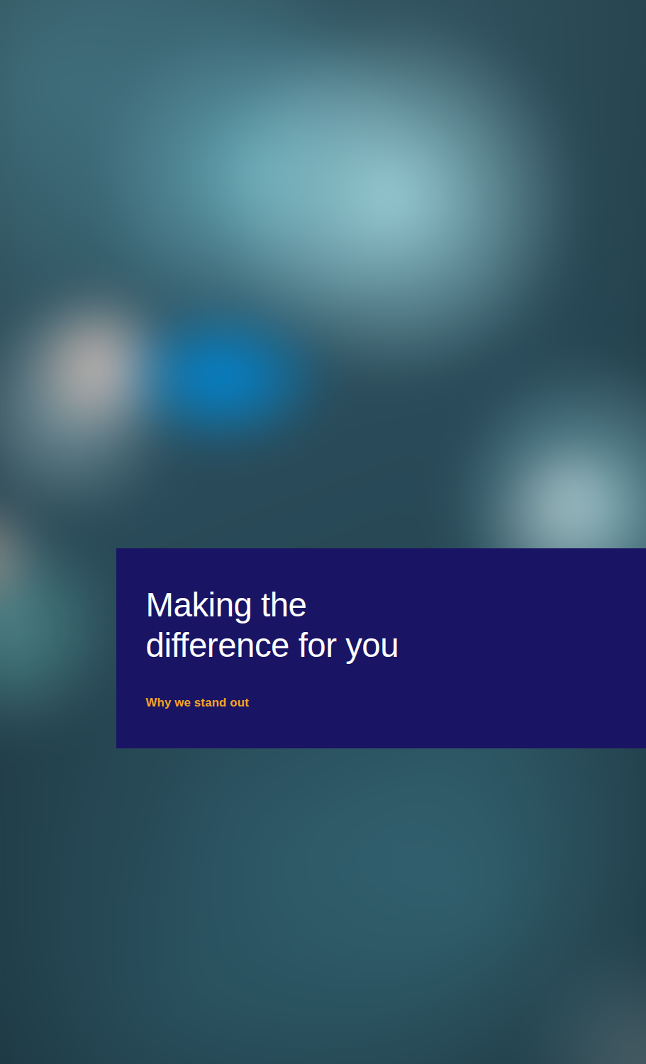Making the difference for you
Why we stand out